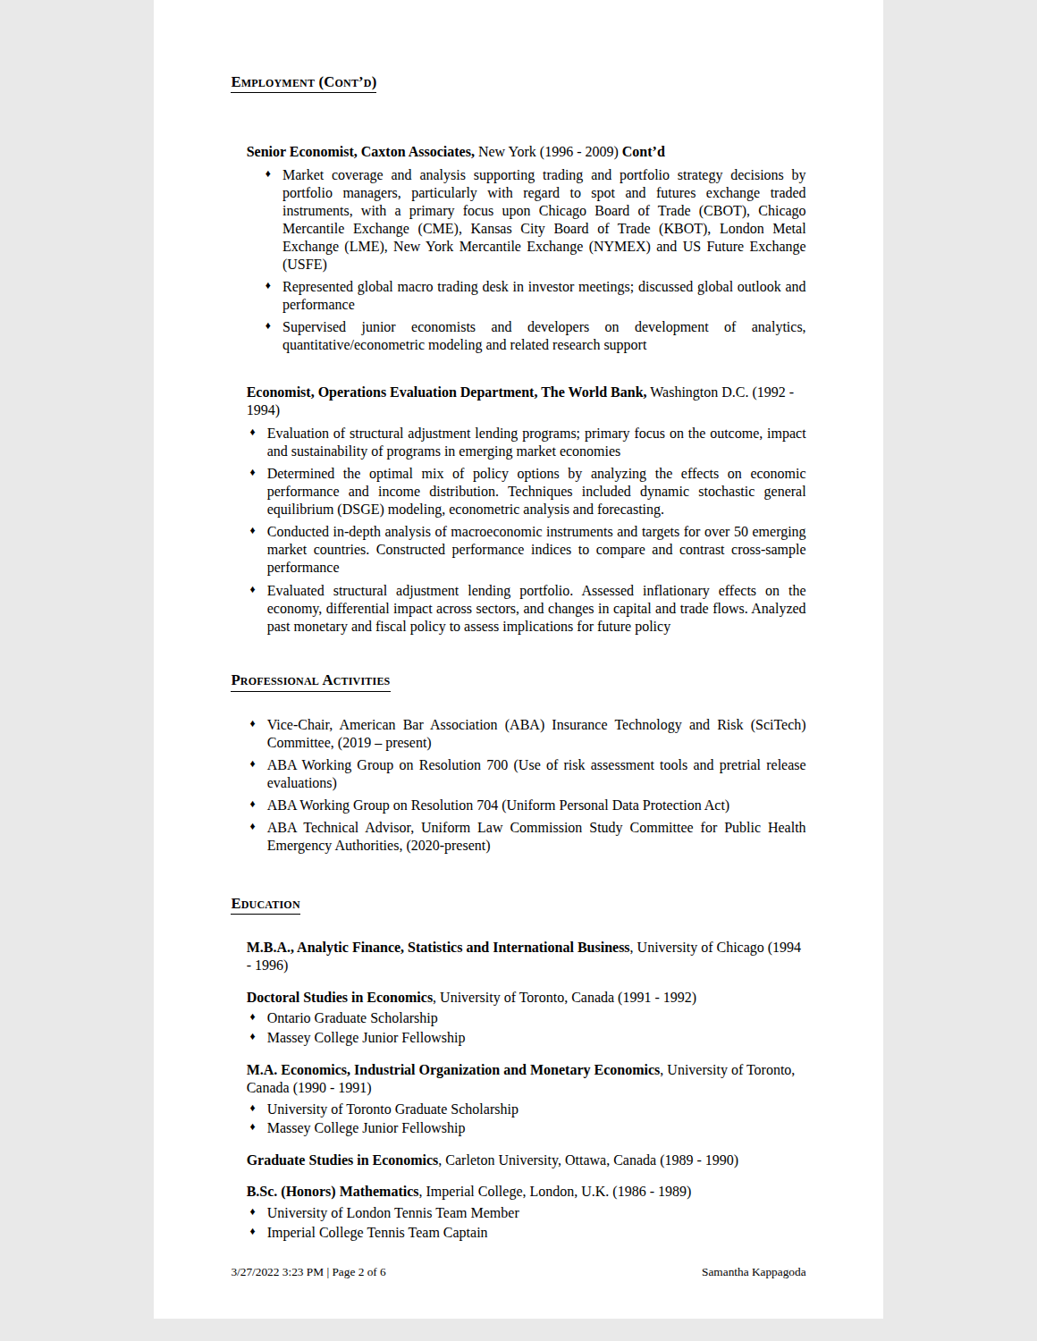Employment (Cont’d)
Senior Economist, Caxton Associates, New York (1996 - 2009) Cont’d
Market coverage and analysis supporting trading and portfolio strategy decisions by portfolio managers, particularly with regard to spot and futures exchange traded instruments, with a primary focus upon Chicago Board of Trade (CBOT), Chicago Mercantile Exchange (CME), Kansas City Board of Trade (KBOT), London Metal Exchange (LME), New York Mercantile Exchange (NYMEX) and US Future Exchange (USFE)
Represented global macro trading desk in investor meetings; discussed global outlook and performance
Supervised junior economists and developers on development of analytics, quantitative/econometric modeling and related research support
Economist, Operations Evaluation Department, The World Bank, Washington D.C. (1992 - 1994)
Evaluation of structural adjustment lending programs; primary focus on the outcome, impact and sustainability of programs in emerging market economies
Determined the optimal mix of policy options by analyzing the effects on economic performance and income distribution. Techniques included dynamic stochastic general equilibrium (DSGE) modeling, econometric analysis and forecasting.
Conducted in-depth analysis of macroeconomic instruments and targets for over 50 emerging market countries. Constructed performance indices to compare and contrast cross-sample performance
Evaluated structural adjustment lending portfolio. Assessed inflationary effects on the economy, differential impact across sectors, and changes in capital and trade flows. Analyzed past monetary and fiscal policy to assess implications for future policy
Professional Activities
Vice-Chair, American Bar Association (ABA) Insurance Technology and Risk (SciTech) Committee, (2019 – present)
ABA Working Group on Resolution 700 (Use of risk assessment tools and pretrial release evaluations)
ABA Working Group on Resolution 704 (Uniform Personal Data Protection Act)
ABA Technical Advisor, Uniform Law Commission Study Committee for Public Health Emergency Authorities, (2020-present)
Education
M.B.A., Analytic Finance, Statistics and International Business, University of Chicago (1994 - 1996)
Doctoral Studies in Economics, University of Toronto, Canada (1991 - 1992)
Ontario Graduate Scholarship
Massey College Junior Fellowship
M.A. Economics, Industrial Organization and Monetary Economics, University of Toronto, Canada (1990 - 1991)
University of Toronto Graduate Scholarship
Massey College Junior Fellowship
Graduate Studies in Economics, Carleton University, Ottawa, Canada (1989 - 1990)
B.Sc. (Honors) Mathematics, Imperial College, London, U.K. (1986 - 1989)
University of London Tennis Team Member
Imperial College Tennis Team Captain
3/27/2022 3:23 PM | Page 2 of 6
Samantha Kappagoda